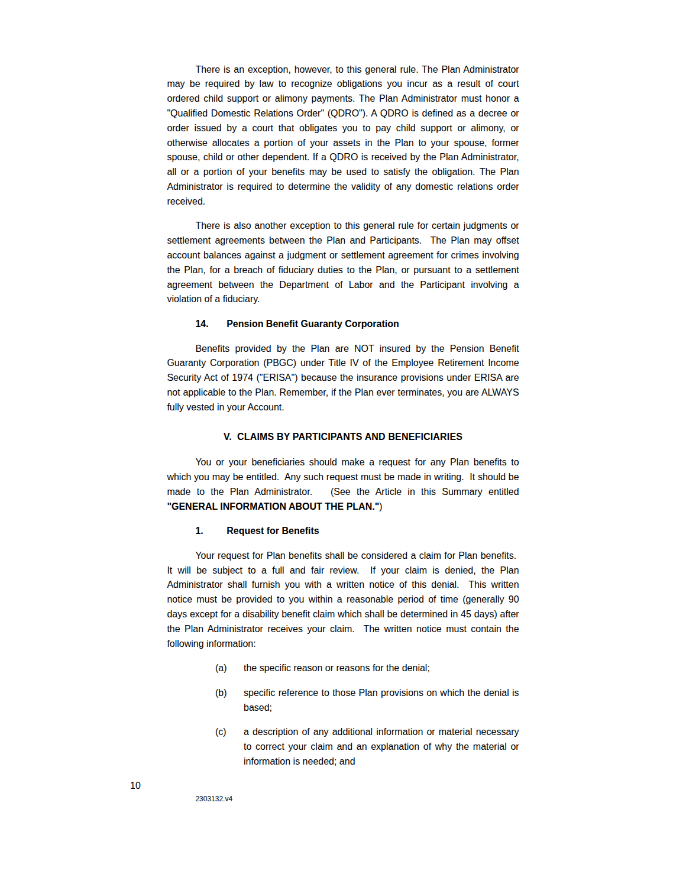There is an exception, however, to this general rule. The Plan Administrator may be required by law to recognize obligations you incur as a result of court ordered child support or alimony payments. The Plan Administrator must honor a "Qualified Domestic Relations Order" (QDRO"). A QDRO is defined as a decree or order issued by a court that obligates you to pay child support or alimony, or otherwise allocates a portion of your assets in the Plan to your spouse, former spouse, child or other dependent. If a QDRO is received by the Plan Administrator, all or a portion of your benefits may be used to satisfy the obligation. The Plan Administrator is required to determine the validity of any domestic relations order received.
There is also another exception to this general rule for certain judgments or settlement agreements between the Plan and Participants. The Plan may offset account balances against a judgment or settlement agreement for crimes involving the Plan, for a breach of fiduciary duties to the Plan, or pursuant to a settlement agreement between the Department of Labor and the Participant involving a violation of a fiduciary.
14. Pension Benefit Guaranty Corporation
Benefits provided by the Plan are NOT insured by the Pension Benefit Guaranty Corporation (PBGC) under Title IV of the Employee Retirement Income Security Act of 1974 ("ERISA") because the insurance provisions under ERISA are not applicable to the Plan. Remember, if the Plan ever terminates, you are ALWAYS fully vested in your Account.
V. CLAIMS BY PARTICIPANTS AND BENEFICIARIES
You or your beneficiaries should make a request for any Plan benefits to which you may be entitled. Any such request must be made in writing. It should be made to the Plan Administrator. (See the Article in this Summary entitled "GENERAL INFORMATION ABOUT THE PLAN.")
1. Request for Benefits
Your request for Plan benefits shall be considered a claim for Plan benefits. It will be subject to a full and fair review. If your claim is denied, the Plan Administrator shall furnish you with a written notice of this denial. This written notice must be provided to you within a reasonable period of time (generally 90 days except for a disability benefit claim which shall be determined in 45 days) after the Plan Administrator receives your claim. The written notice must contain the following information:
(a) the specific reason or reasons for the denial;
(b) specific reference to those Plan provisions on which the denial is based;
(c) a description of any additional information or material necessary to correct your claim and an explanation of why the material or information is needed; and
10
2303132.v4